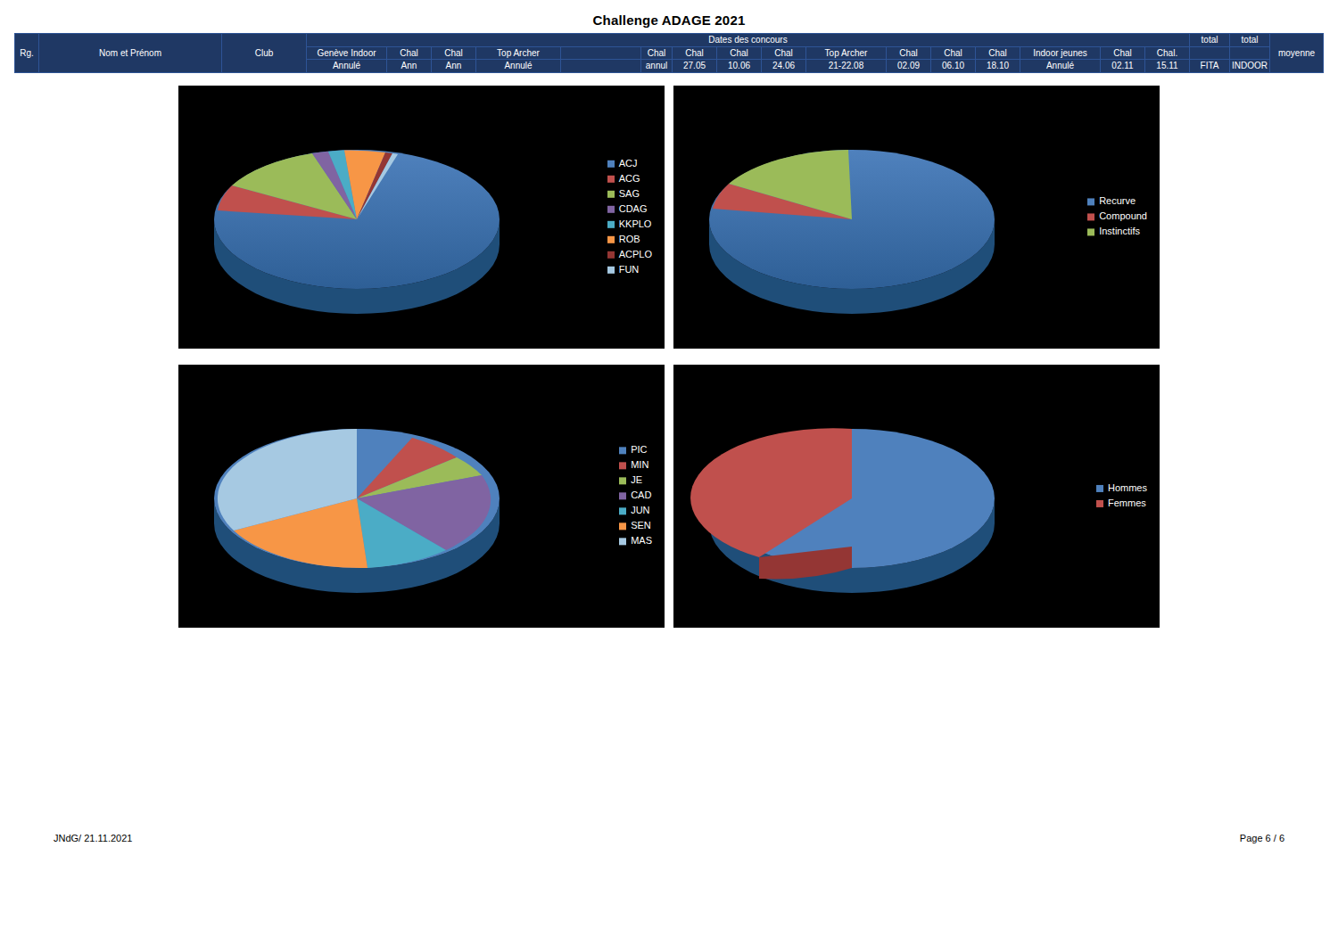Challenge ADAGE 2021
| Rg. | Nom et Prénom | Club | Dates des concours | total | total | moyenne |
| Genève Indoor | Chal | Chal | Top Archer | | Chal | Chal | Chal | Chal | Top Archer | Chal | Chal | Chal | Indoor jeunes | Chal | Chal. | | |
| Annulé | Ann | Ann | Annulé | | annul | 27.05 | 10.06 | 24.06 | 21-22.08 | 02.09 | 06.10 | 18.10 | Annulé | 02.11 | 15.11 | FITA | INDOOR |
ACJ
ACG
SAG
CDAG
KKPLO
ROB
ACPLO
FUN
Recurve
Compound
Instinctifs
PIC
MIN
JE
CAD
JUN
SEN
MAS
Hommes
Femmes
JNdG/ 21.11.2021
Page 6 / 6